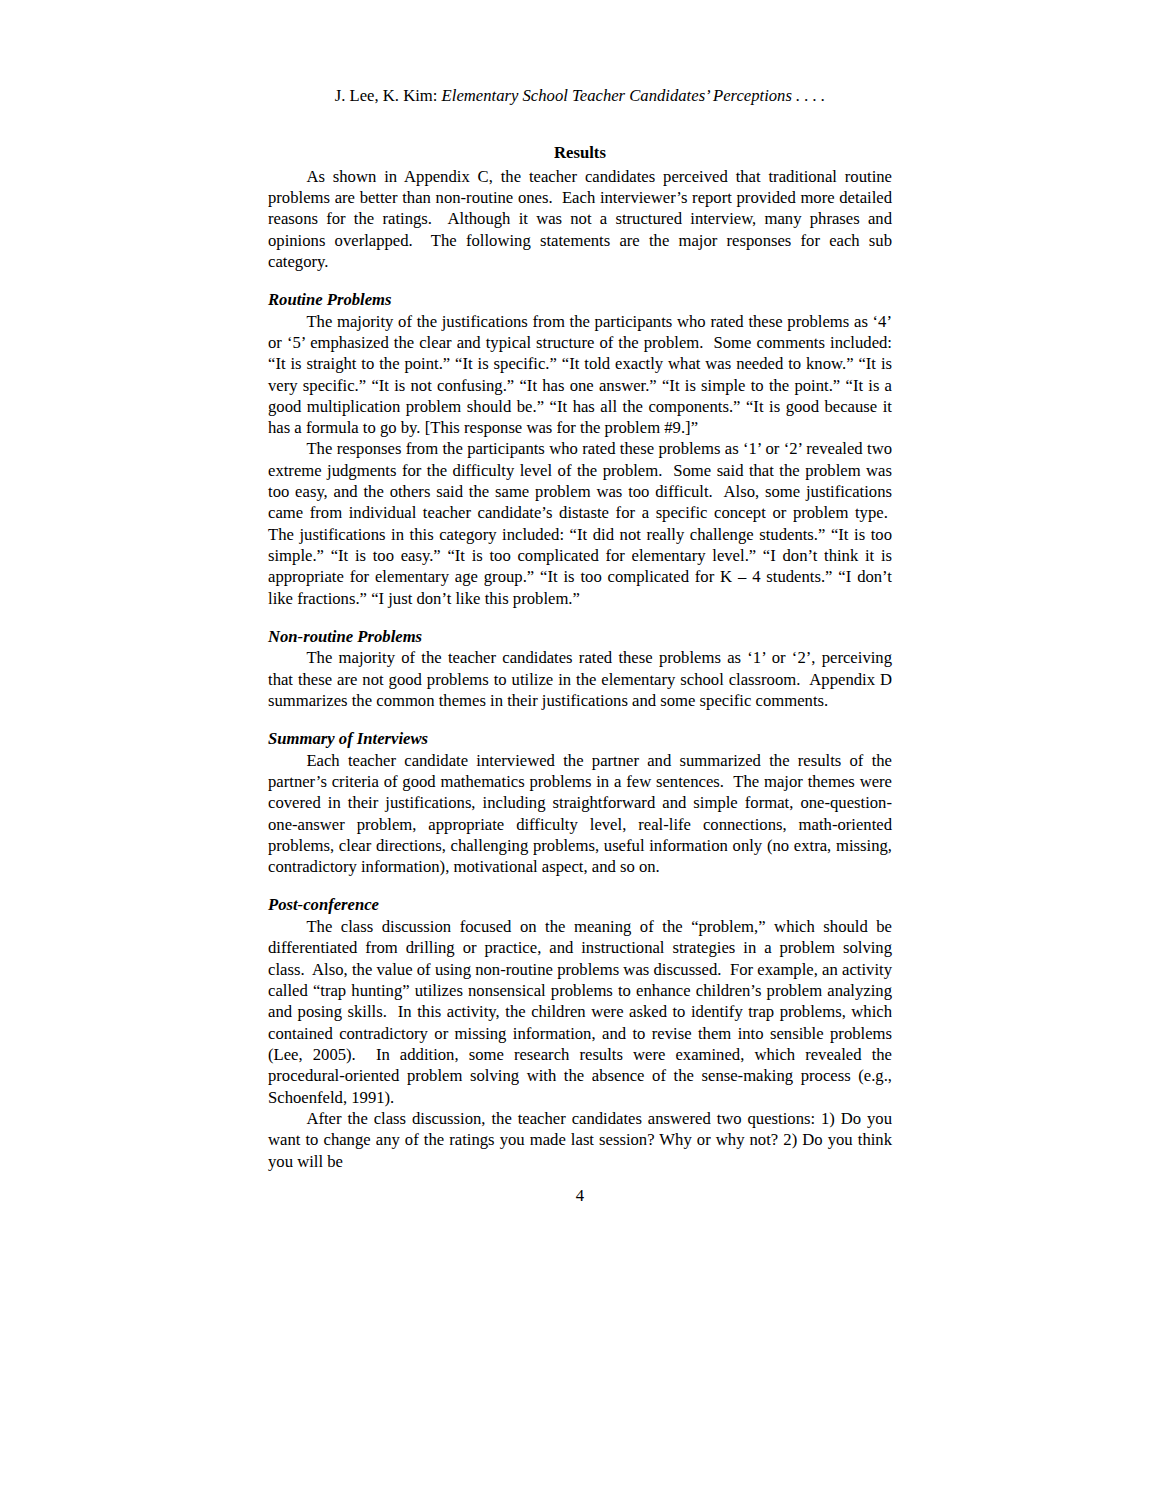J. Lee, K. Kim: Elementary School Teacher Candidates’ Perceptions . . . .
Results
As shown in Appendix C, the teacher candidates perceived that traditional routine problems are better than non-routine ones. Each interviewer’s report provided more detailed reasons for the ratings. Although it was not a structured interview, many phrases and opinions overlapped. The following statements are the major responses for each sub category.
Routine Problems
The majority of the justifications from the participants who rated these problems as ‘4’ or ‘5’ emphasized the clear and typical structure of the problem. Some comments included: “It is straight to the point.” “It is specific.” “It told exactly what was needed to know.” “It is very specific.” “It is not confusing.” “It has one answer.” “It is simple to the point.” “It is a good multiplication problem should be.” “It has all the components.” “It is good because it has a formula to go by. [This response was for the problem #9.]”
The responses from the participants who rated these problems as ‘1’ or ‘2’ revealed two extreme judgments for the difficulty level of the problem. Some said that the problem was too easy, and the others said the same problem was too difficult. Also, some justifications came from individual teacher candidate’s distaste for a specific concept or problem type. The justifications in this category included: “It did not really challenge students.” “It is too simple.” “It is too easy.” “It is too complicated for elementary level.” “I don’t think it is appropriate for elementary age group.” “It is too complicated for K – 4 students.” “I don’t like fractions.” “I just don’t like this problem.”
Non-routine Problems
The majority of the teacher candidates rated these problems as ‘1’ or ‘2’, perceiving that these are not good problems to utilize in the elementary school classroom. Appendix D summarizes the common themes in their justifications and some specific comments.
Summary of Interviews
Each teacher candidate interviewed the partner and summarized the results of the partner’s criteria of good mathematics problems in a few sentences. The major themes were covered in their justifications, including straightforward and simple format, one-question-one-answer problem, appropriate difficulty level, real-life connections, math-oriented problems, clear directions, challenging problems, useful information only (no extra, missing, contradictory information), motivational aspect, and so on.
Post-conference
The class discussion focused on the meaning of the “problem,” which should be differentiated from drilling or practice, and instructional strategies in a problem solving class. Also, the value of using non-routine problems was discussed. For example, an activity called “trap hunting” utilizes nonsensical problems to enhance children’s problem analyzing and posing skills. In this activity, the children were asked to identify trap problems, which contained contradictory or missing information, and to revise them into sensible problems (Lee, 2005). In addition, some research results were examined, which revealed the procedural-oriented problem solving with the absence of the sense-making process (e.g., Schoenfeld, 1991).
After the class discussion, the teacher candidates answered two questions: 1) Do you want to change any of the ratings you made last session? Why or why not? 2) Do you think you will be
4